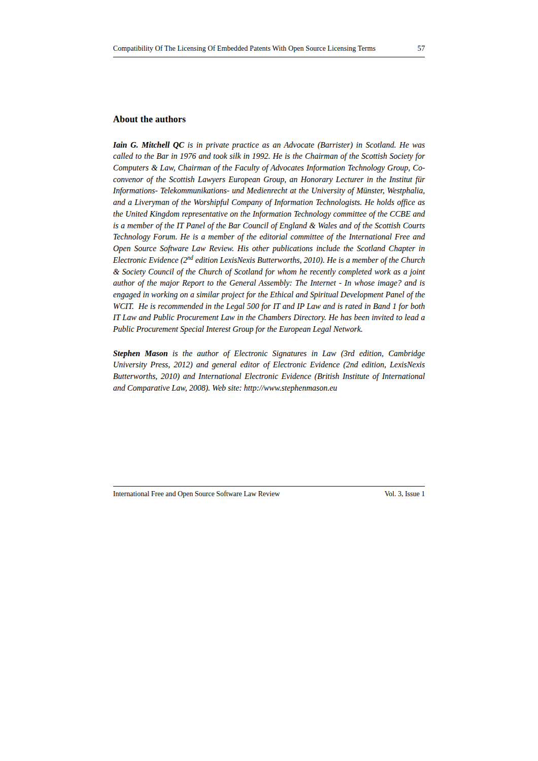Compatibility Of The Licensing Of Embedded Patents With Open Source Licensing Terms 57
About the authors
Iain G. Mitchell QC is in private practice as an Advocate (Barrister) in Scotland. He was called to the Bar in 1976 and took silk in 1992. He is the Chairman of the Scottish Society for Computers & Law, Chairman of the Faculty of Advocates Information Technology Group, Co-convenor of the Scottish Lawyers European Group, an Honorary Lecturer in the Institut für Informations- Telekommunikations- und Medienrecht at the University of Münster, Westphalia, and a Liveryman of the Worshipful Company of Information Technologists. He holds office as the United Kingdom representative on the Information Technology committee of the CCBE and is a member of the IT Panel of the Bar Council of England & Wales and of the Scottish Courts Technology Forum. He is a member of the editorial committee of the International Free and Open Source Software Law Review. His other publications include the Scotland Chapter in Electronic Evidence (2nd edition LexisNexis Butterworths, 2010). He is a member of the Church & Society Council of the Church of Scotland for whom he recently completed work as a joint author of the major Report to the General Assembly: The Internet - In whose image? and is engaged in working on a similar project for the Ethical and Spiritual Development Panel of the WCIT. He is recommended in the Legal 500 for IT and IP Law and is rated in Band 1 for both IT Law and Public Procurement Law in the Chambers Directory. He has been invited to lead a Public Procurement Special Interest Group for the European Legal Network.
Stephen Mason is the author of Electronic Signatures in Law (3rd edition, Cambridge University Press, 2012) and general editor of Electronic Evidence (2nd edition, LexisNexis Butterworths, 2010) and International Electronic Evidence (British Institute of International and Comparative Law, 2008). Web site: http://www.stephenmason.eu
International Free and Open Source Software Law Review Vol. 3, Issue 1